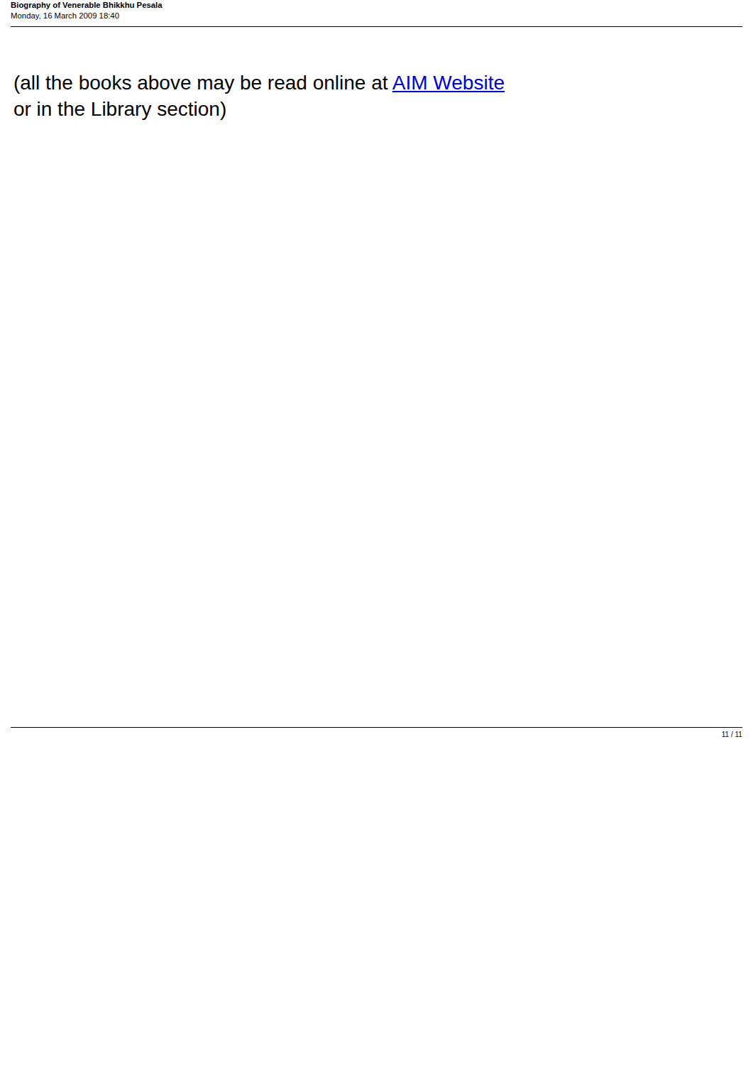Biography of Venerable Bhikkhu Pesala
Monday, 16 March 2009 18:40
(all the books above may be read online at AIM Website
or in the Library section)
11 / 11